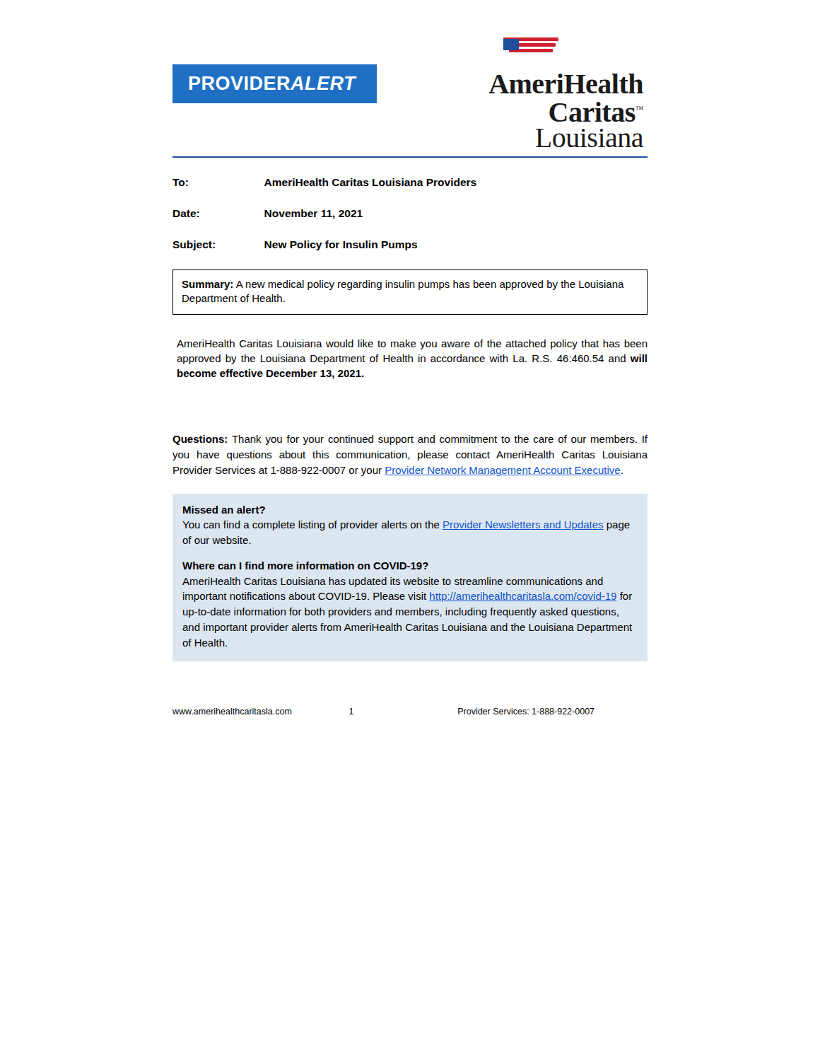PROVIDERALERT
AmeriHealth Caritas™
Louisiana
To:
AmeriHealth Caritas Louisiana Providers
Date:
November 11, 2021
Subject:
New Policy for Insulin Pumps
Summary: A new medical policy regarding insulin pumps has been approved by the Louisiana Department of Health.
AmeriHealth Caritas Louisiana would like to make you aware of the attached policy that has been approved by the Louisiana Department of Health in accordance with La. R.S. 46:460.54 and will become effective December 13, 2021.
Questions: Thank you for your continued support and commitment to the care of our members. If you have questions about this communication, please contact AmeriHealth Caritas Louisiana Provider Services at 1-888-922-0007 or your Provider Network Management Account Executive.
Missed an alert?
You can find a complete listing of provider alerts on the Provider Newsletters and Updates page of our website.
Where can I find more information on COVID-19?
AmeriHealth Caritas Louisiana has updated its website to streamline communications and important notifications about COVID-19. Please visit http://amerihealthcaritasla.com/covid-19 for up-to-date information for both providers and members, including frequently asked questions, and important provider alerts from AmeriHealth Caritas Louisiana and the Louisiana Department of Health.
www.amerihealthcaritasla.com
1
Provider Services: 1-888-922-0007